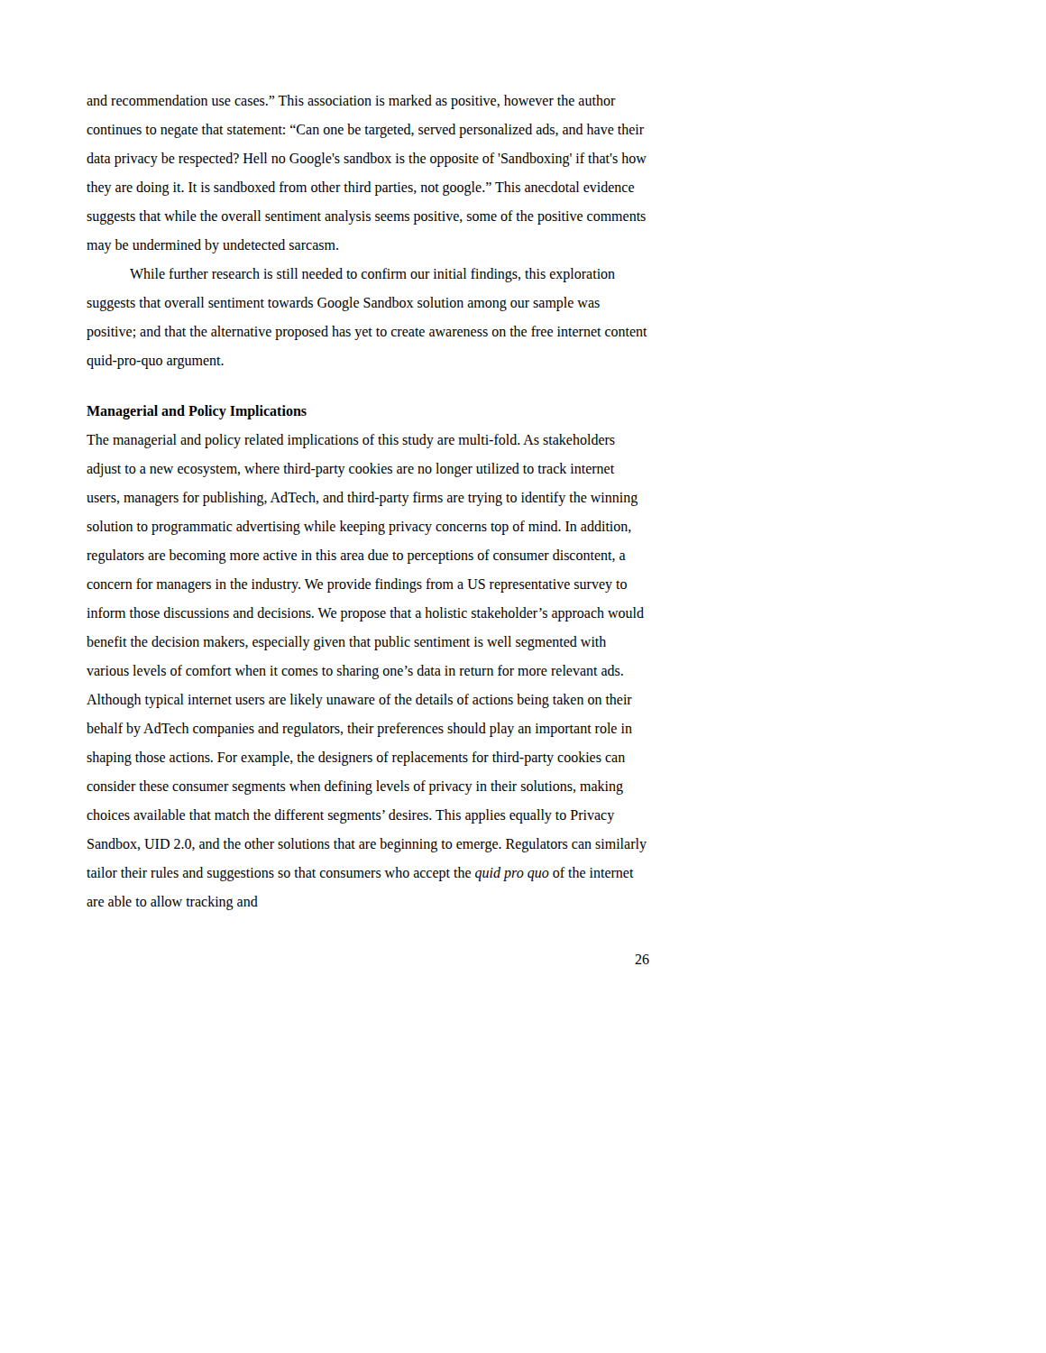and recommendation use cases.” This association is marked as positive, however the author continues to negate that statement: “Can one be targeted, served personalized ads, and have their data privacy be respected? Hell no Google's sandbox is the opposite of 'Sandboxing' if that's how they are doing it. It is sandboxed from other third parties, not google.” This anecdotal evidence suggests that while the overall sentiment analysis seems positive, some of the positive comments may be undermined by undetected sarcasm.
While further research is still needed to confirm our initial findings, this exploration suggests that overall sentiment towards Google Sandbox solution among our sample was positive; and that the alternative proposed has yet to create awareness on the free internet content quid-pro-quo argument.
Managerial and Policy Implications
The managerial and policy related implications of this study are multi-fold. As stakeholders adjust to a new ecosystem, where third-party cookies are no longer utilized to track internet users, managers for publishing, AdTech, and third-party firms are trying to identify the winning solution to programmatic advertising while keeping privacy concerns top of mind. In addition, regulators are becoming more active in this area due to perceptions of consumer discontent, a concern for managers in the industry. We provide findings from a US representative survey to inform those discussions and decisions. We propose that a holistic stakeholder’s approach would benefit the decision makers, especially given that public sentiment is well segmented with various levels of comfort when it comes to sharing one’s data in return for more relevant ads. Although typical internet users are likely unaware of the details of actions being taken on their behalf by AdTech companies and regulators, their preferences should play an important role in shaping those actions. For example, the designers of replacements for third-party cookies can consider these consumer segments when defining levels of privacy in their solutions, making choices available that match the different segments’ desires. This applies equally to Privacy Sandbox, UID 2.0, and the other solutions that are beginning to emerge. Regulators can similarly tailor their rules and suggestions so that consumers who accept the quid pro quo of the internet are able to allow tracking and
26